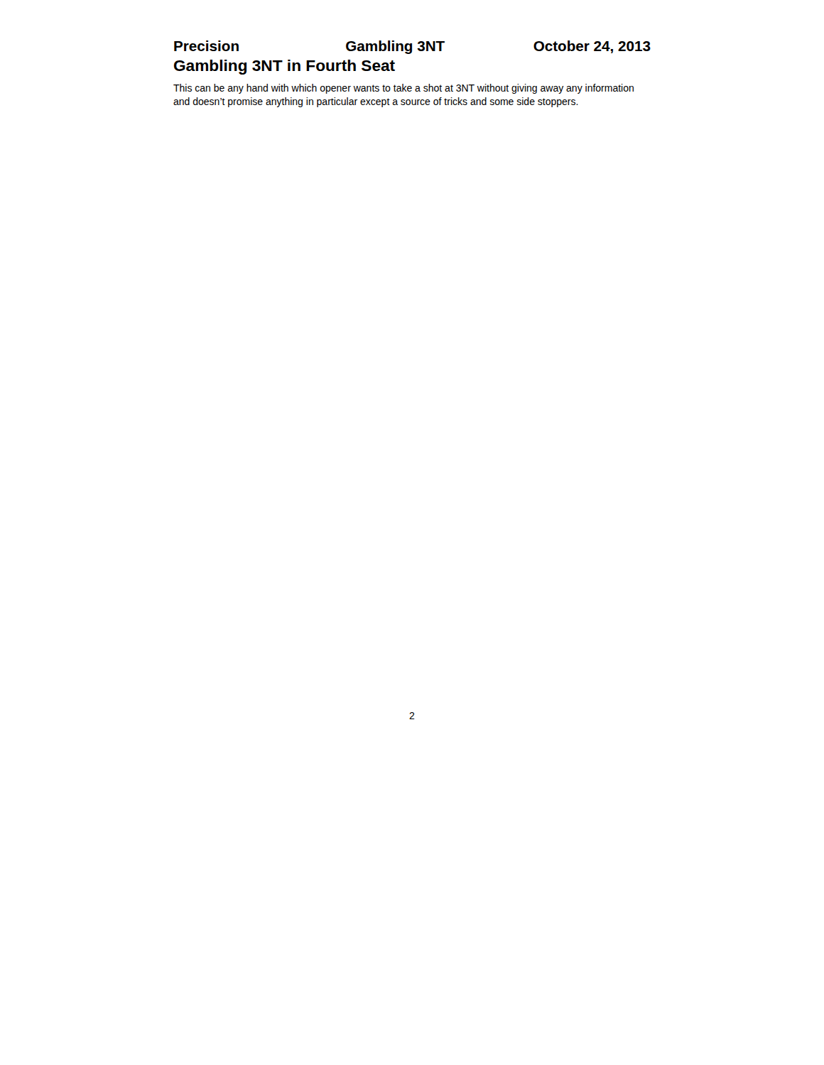Precision Gambling 3NT October 24, 2013
Gambling 3NT in Fourth Seat
This can be any hand with which opener wants to take a shot at 3NT without giving away any information and doesn’t promise anything in particular except a source of tricks and some side stoppers.
2